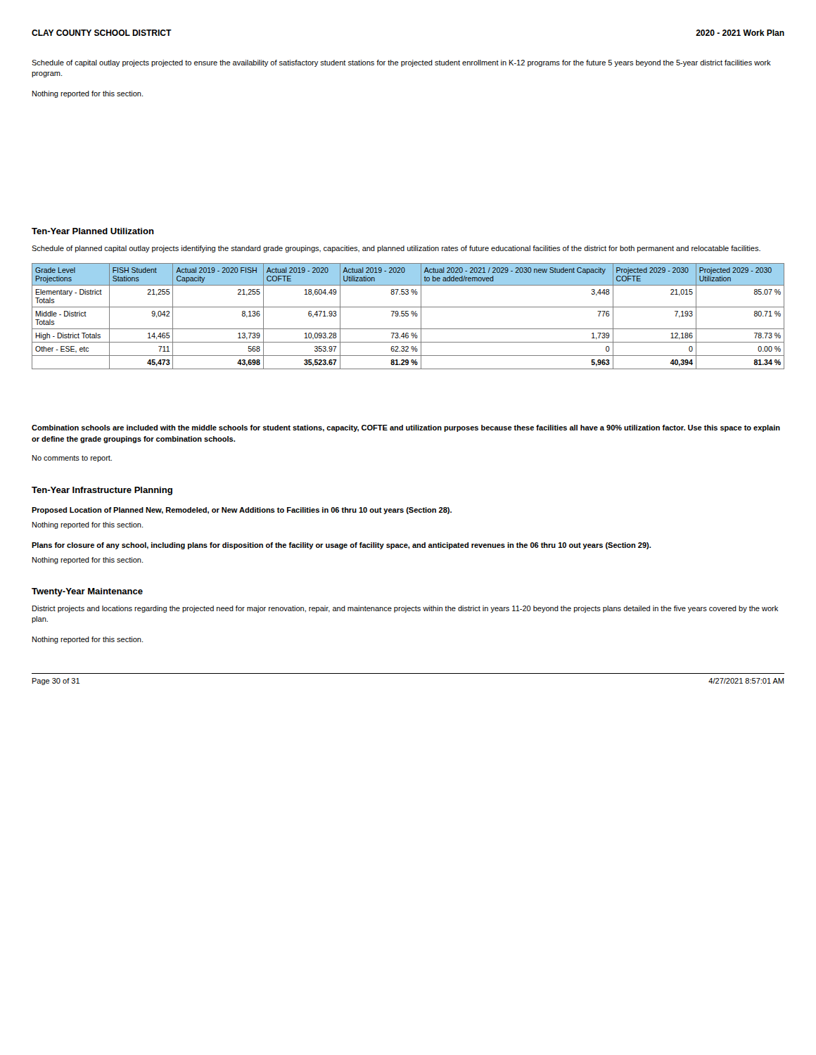CLAY COUNTY SCHOOL DISTRICT 2020 - 2021 Work Plan
Schedule of capital outlay projects projected to ensure the availability of satisfactory student stations for the projected student enrollment in K-12 programs for the future 5 years beyond the 5-year district facilities work program.
Nothing reported for this section.
Ten-Year Planned Utilization
Schedule of planned capital outlay projects identifying the standard grade groupings, capacities, and planned utilization rates of future educational facilities of the district for both permanent and relocatable facilities.
| Grade Level Projections | FISH Student Stations | Actual 2019 - 2020 FISH Capacity | Actual 2019 - 2020 COFTE | Actual 2019 - 2020 Utilization | Actual 2020 - 2021 / 2029 - 2030 new Student Capacity to be added/removed | Projected 2029 - 2030 COFTE | Projected 2029 - 2030 Utilization |
| --- | --- | --- | --- | --- | --- | --- | --- |
| Elementary - District Totals | 21,255 | 21,255 | 18,604.49 | 87.53 % | 3,448 | 21,015 | 85.07 % |
| Middle - District Totals | 9,042 | 8,136 | 6,471.93 | 79.55 % | 776 | 7,193 | 80.71 % |
| High - District Totals | 14,465 | 13,739 | 10,093.28 | 73.46 % | 1,739 | 12,186 | 78.73 % |
| Other - ESE, etc | 711 | 568 | 353.97 | 62.32 % | 0 | 0 | 0.00 % |
| | 45,473 | 43,698 | 35,523.67 | 81.29 % | 5,963 | 40,394 | 81.34 % |
Combination schools are included with the middle schools for student stations, capacity, COFTE and utilization purposes because these facilities all have a 90% utilization factor. Use this space to explain or define the grade groupings for combination schools.
No comments to report.
Ten-Year Infrastructure Planning
Proposed Location of Planned New, Remodeled, or New Additions to Facilities in 06 thru 10 out years (Section 28).
Nothing reported for this section.
Plans for closure of any school, including plans for disposition of the facility or usage of facility space, and anticipated revenues in the 06 thru 10 out years (Section 29).
Nothing reported for this section.
Twenty-Year Maintenance
District projects and locations regarding the projected need for major renovation, repair, and maintenance projects within the district in years 11-20 beyond the projects plans detailed in the five years covered by the work plan.
Nothing reported for this section.
Page 30 of 31 4/27/2021 8:57:01 AM